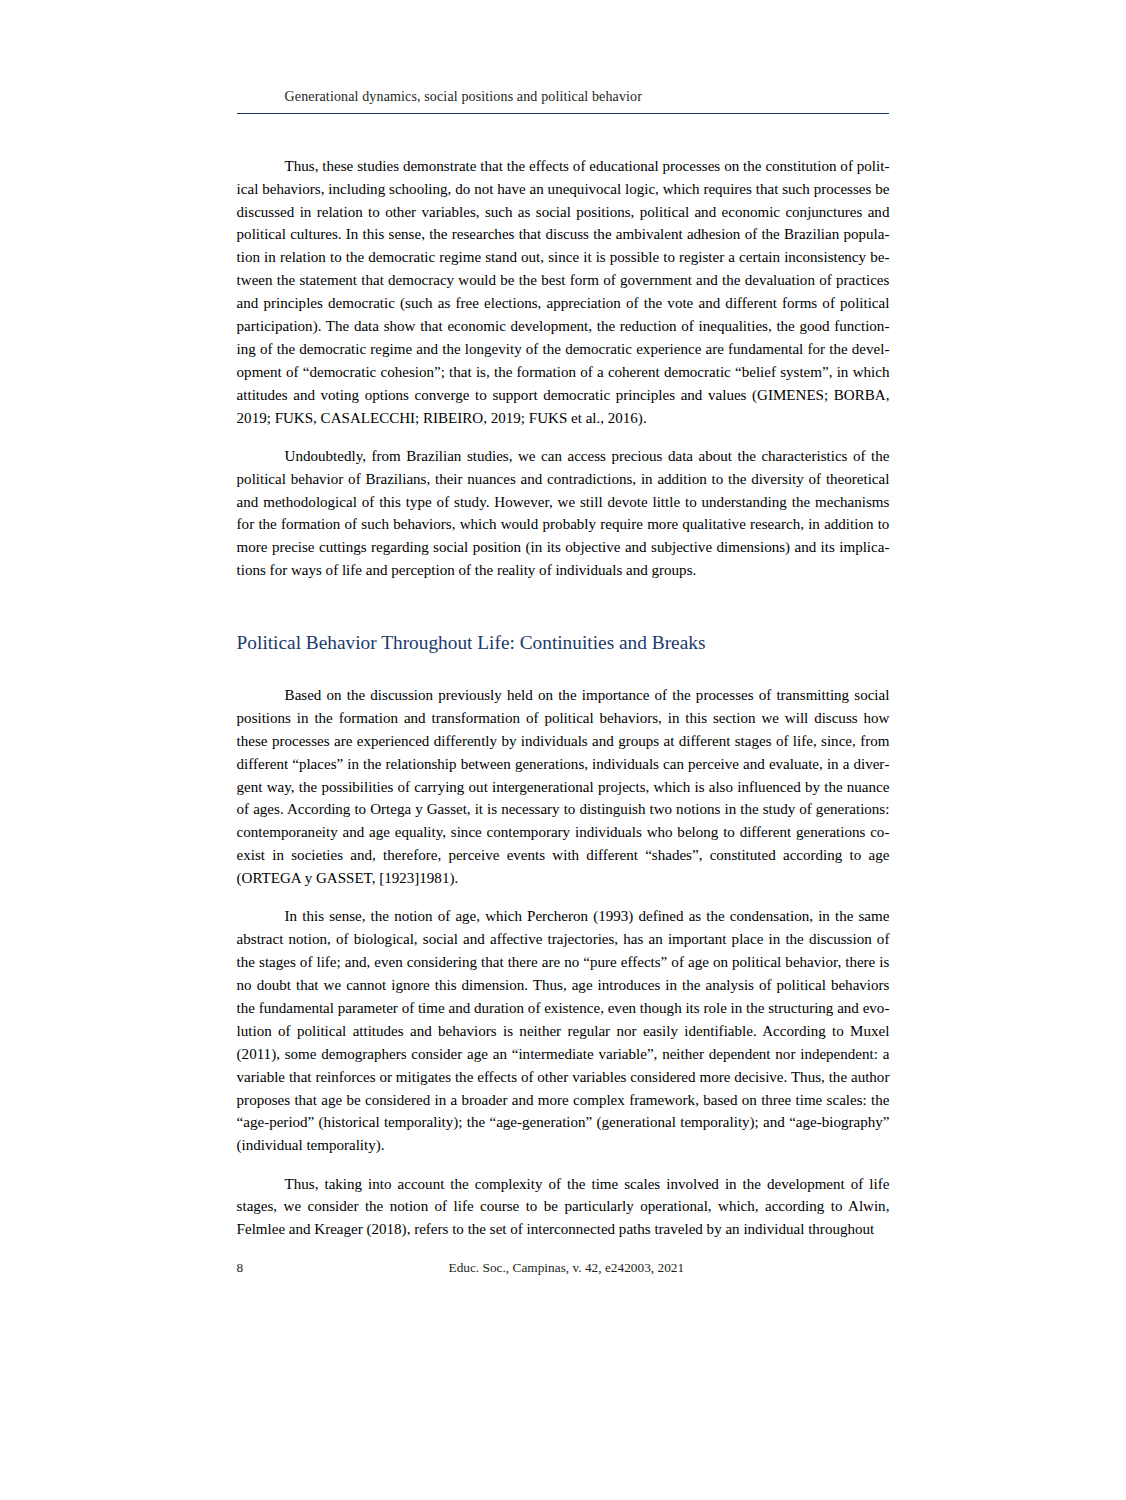Generational dynamics, social positions and political behavior
Thus, these studies demonstrate that the effects of educational processes on the constitution of political behaviors, including schooling, do not have an unequivocal logic, which requires that such processes be discussed in relation to other variables, such as social positions, political and economic conjunctures and political cultures. In this sense, the researches that discuss the ambivalent adhesion of the Brazilian population in relation to the democratic regime stand out, since it is possible to register a certain inconsistency between the statement that democracy would be the best form of government and the devaluation of practices and principles democratic (such as free elections, appreciation of the vote and different forms of political participation). The data show that economic development, the reduction of inequalities, the good functioning of the democratic regime and the longevity of the democratic experience are fundamental for the development of “democratic cohesion”; that is, the formation of a coherent democratic “belief system”, in which attitudes and voting options converge to support democratic principles and values (GIMENES; BORBA, 2019; FUKS, CASALECCHI; RIBEIRO, 2019; FUKS et al., 2016).
Undoubtedly, from Brazilian studies, we can access precious data about the characteristics of the political behavior of Brazilians, their nuances and contradictions, in addition to the diversity of theoretical and methodological of this type of study. However, we still devote little to understanding the mechanisms for the formation of such behaviors, which would probably require more qualitative research, in addition to more precise cuttings regarding social position (in its objective and subjective dimensions) and its implications for ways of life and perception of the reality of individuals and groups.
Political Behavior Throughout Life: Continuities and Breaks
Based on the discussion previously held on the importance of the processes of transmitting social positions in the formation and transformation of political behaviors, in this section we will discuss how these processes are experienced differently by individuals and groups at different stages of life, since, from different “places” in the relationship between generations, individuals can perceive and evaluate, in a divergent way, the possibilities of carrying out intergenerational projects, which is also influenced by the nuance of ages. According to Ortega y Gasset, it is necessary to distinguish two notions in the study of generations: contemporaneity and age equality, since contemporary individuals who belong to different generations coexist in societies and, therefore, perceive events with different “shades”, constituted according to age (ORTEGA y GASSET, [1923]1981).
In this sense, the notion of age, which Percheron (1993) defined as the condensation, in the same abstract notion, of biological, social and affective trajectories, has an important place in the discussion of the stages of life; and, even considering that there are no “pure effects” of age on political behavior, there is no doubt that we cannot ignore this dimension. Thus, age introduces in the analysis of political behaviors the fundamental parameter of time and duration of existence, even though its role in the structuring and evolution of political attitudes and behaviors is neither regular nor easily identifiable. According to Muxel (2011), some demographers consider age an “intermediate variable”, neither dependent nor independent: a variable that reinforces or mitigates the effects of other variables considered more decisive. Thus, the author proposes that age be considered in a broader and more complex framework, based on three time scales: the “age-period” (historical temporality); the “age-generation” (generational temporality); and “age-biography” (individual temporality).
Thus, taking into account the complexity of the time scales involved in the development of life stages, we consider the notion of life course to be particularly operational, which, according to Alwin, Felmlee and Kreager (2018), refers to the set of interconnected paths traveled by an individual throughout
8
Educ. Soc., Campinas, v. 42, e242003, 2021